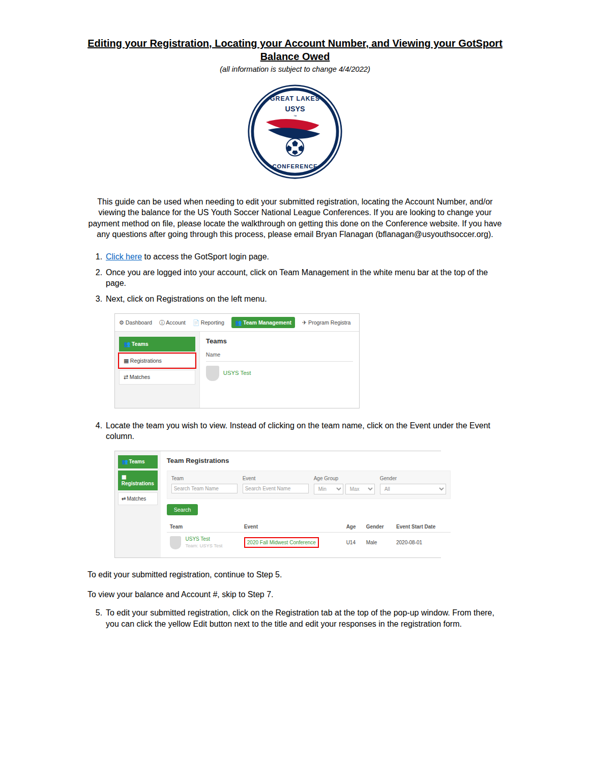Editing your Registration, Locating your Account Number, and Viewing your GotSport Balance Owed
(all information is subject to change 4/4/2022)
GREAT LAKES USYS ™ CONFERENCE
This guide can be used when needing to edit your submitted registration, locating the Account Number, and/or viewing the balance for the US Youth Soccer National League Conferences. If you are looking to change your payment method on file, please locate the walkthrough on getting this done on the Conference website. If you have any questions after going through this process, please email Bryan Flanagan (bflanagan@usyouthsoccer.org).
Click here to access the GotSport login page.
Once you are logged into your account, click on Team Management in the white menu bar at the top of the page.
Next, click on Registrations on the left menu.
⚙ Dashboard ⓘ Account 📄 Reporting 👥 Team Management ✈ Program Registra
👥 Teams
▦ Registrations
⇄ Matches
Teams
Name
USYS Test
Locate the team you wish to view. Instead of clicking on the team name, click on the Event under the Event column.
👥 Teams
▦ Registrations
⇄ Matches
Team Registrations
Team
Event
Age Group
Min Max
Gender All
Search
| Team | Event | Age | Gender | Event Start Date |
| --- | --- | --- | --- | --- |
| USYS Test Team: USYS Test | 2020 Fall Midwest Conference | U14 | Male | 2020-08-01 |
To edit your submitted registration, continue to Step 5.
To view your balance and Account #, skip to Step 7.
To edit your submitted registration, click on the Registration tab at the top of the pop-up window. From there, you can click the yellow Edit button next to the title and edit your responses in the registration form.